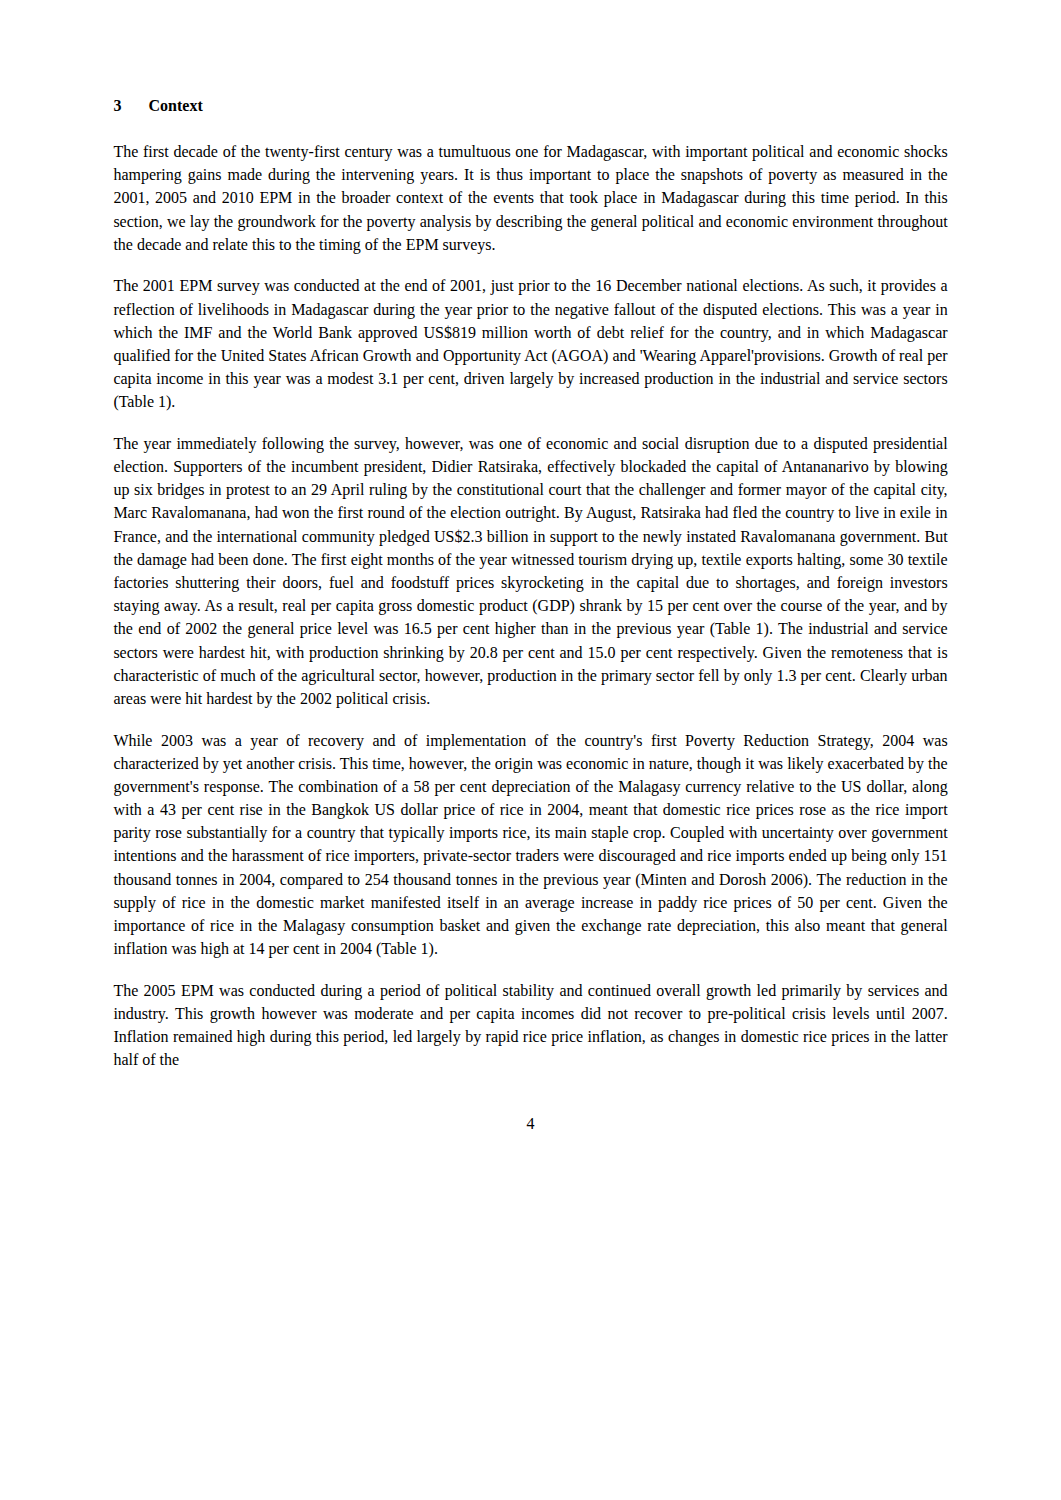3 Context
The first decade of the twenty-first century was a tumultuous one for Madagascar, with important political and economic shocks hampering gains made during the intervening years. It is thus important to place the snapshots of poverty as measured in the 2001, 2005 and 2010 EPM in the broader context of the events that took place in Madagascar during this time period. In this section, we lay the groundwork for the poverty analysis by describing the general political and economic environment throughout the decade and relate this to the timing of the EPM surveys.
The 2001 EPM survey was conducted at the end of 2001, just prior to the 16 December national elections. As such, it provides a reflection of livelihoods in Madagascar during the year prior to the negative fallout of the disputed elections. This was a year in which the IMF and the World Bank approved US$819 million worth of debt relief for the country, and in which Madagascar qualified for the United States African Growth and Opportunity Act (AGOA) and 'Wearing Apparel'provisions. Growth of real per capita income in this year was a modest 3.1 per cent, driven largely by increased production in the industrial and service sectors (Table 1).
The year immediately following the survey, however, was one of economic and social disruption due to a disputed presidential election. Supporters of the incumbent president, Didier Ratsiraka, effectively blockaded the capital of Antananarivo by blowing up six bridges in protest to an 29 April ruling by the constitutional court that the challenger and former mayor of the capital city, Marc Ravalomanana, had won the first round of the election outright. By August, Ratsiraka had fled the country to live in exile in France, and the international community pledged US$2.3 billion in support to the newly instated Ravalomanana government. But the damage had been done. The first eight months of the year witnessed tourism drying up, textile exports halting, some 30 textile factories shuttering their doors, fuel and foodstuff prices skyrocketing in the capital due to shortages, and foreign investors staying away. As a result, real per capita gross domestic product (GDP) shrank by 15 per cent over the course of the year, and by the end of 2002 the general price level was 16.5 per cent higher than in the previous year (Table 1). The industrial and service sectors were hardest hit, with production shrinking by 20.8 per cent and 15.0 per cent respectively. Given the remoteness that is characteristic of much of the agricultural sector, however, production in the primary sector fell by only 1.3 per cent. Clearly urban areas were hit hardest by the 2002 political crisis.
While 2003 was a year of recovery and of implementation of the country's first Poverty Reduction Strategy, 2004 was characterized by yet another crisis. This time, however, the origin was economic in nature, though it was likely exacerbated by the government's response. The combination of a 58 per cent depreciation of the Malagasy currency relative to the US dollar, along with a 43 per cent rise in the Bangkok US dollar price of rice in 2004, meant that domestic rice prices rose as the rice import parity rose substantially for a country that typically imports rice, its main staple crop. Coupled with uncertainty over government intentions and the harassment of rice importers, private-sector traders were discouraged and rice imports ended up being only 151 thousand tonnes in 2004, compared to 254 thousand tonnes in the previous year (Minten and Dorosh 2006). The reduction in the supply of rice in the domestic market manifested itself in an average increase in paddy rice prices of 50 per cent. Given the importance of rice in the Malagasy consumption basket and given the exchange rate depreciation, this also meant that general inflation was high at 14 per cent in 2004 (Table 1).
The 2005 EPM was conducted during a period of political stability and continued overall growth led primarily by services and industry. This growth however was moderate and per capita incomes did not recover to pre-political crisis levels until 2007. Inflation remained high during this period, led largely by rapid rice price inflation, as changes in domestic rice prices in the latter half of the
4